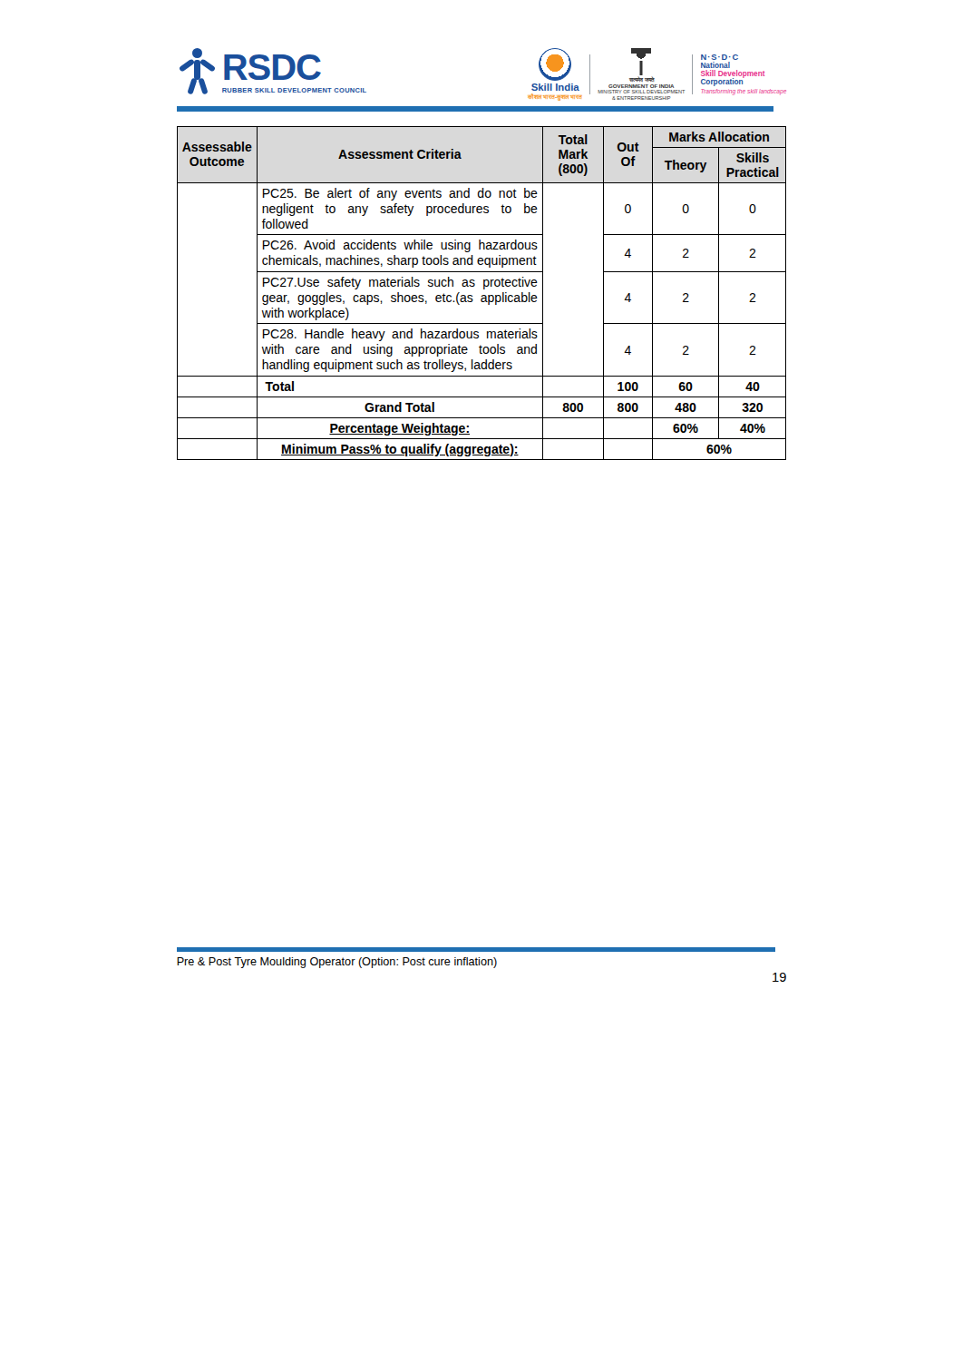RSDC
RUBBER SKILL DEVELOPMENT COUNCIL
Skill India
कौशल भारत-कुशल भारत
सत्यमेव जयते
GOVERNMENT OF INDIA
MINISTRY OF SKILL DEVELOPMENT
& ENTREPRENEURSHIP
N·S·D·C
National
Skill Development
Corporation
Transforming the skill landscape
| Assessable Outcome | Assessment Criteria | Total Mark (800) | Out Of | Marks Allocation |
| --- | --- | --- | --- | --- |
| Theory | Skills Practical |
| | PC25. Be alert of any events and do not be negligent to any safety procedures to be followed | | 0 | 0 | 0 |
| PC26. Avoid accidents while using hazardous chemicals, machines, sharp tools and equipment | 4 | 2 | 2 |
| PC27.Use safety materials such as protective gear, goggles, caps, shoes, etc.(as applicable with workplace) | 4 | 2 | 2 |
| PC28. Handle heavy and hazardous materials with care and using appropriate tools and handling equipment such as trolleys, ladders | 4 | 2 | 2 |
| | Total | | 100 | 60 | 40 |
| | Grand Total | 800 | 800 | 480 | 320 |
| | Percentage Weightage: | | | 60% | 40% |
| | Minimum Pass% to qualify (aggregate): | | | 60% |
Pre & Post Tyre Moulding Operator (Option: Post cure inflation)
19